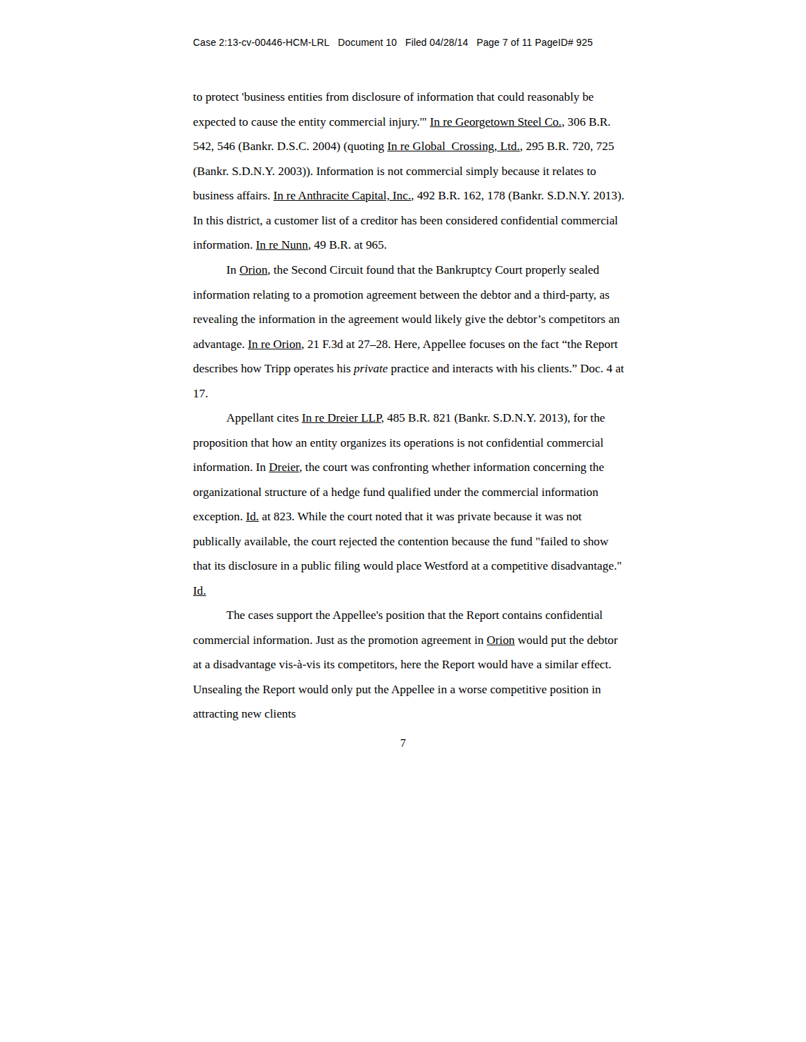Case 2:13-cv-00446-HCM-LRL Document 10 Filed 04/28/14 Page 7 of 11 PageID# 925
to protect 'business entities from disclosure of information that could reasonably be expected to cause the entity commercial injury.'" In re Georgetown Steel Co., 306 B.R. 542, 546 (Bankr. D.S.C. 2004) (quoting In re Global Crossing, Ltd., 295 B.R. 720, 725 (Bankr. S.D.N.Y. 2003)). Information is not commercial simply because it relates to business affairs. In re Anthracite Capital, Inc., 492 B.R. 162, 178 (Bankr. S.D.N.Y. 2013). In this district, a customer list of a creditor has been considered confidential commercial information. In re Nunn, 49 B.R. at 965.
In Orion, the Second Circuit found that the Bankruptcy Court properly sealed information relating to a promotion agreement between the debtor and a third-party, as revealing the information in the agreement would likely give the debtor’s competitors an advantage. In re Orion, 21 F.3d at 27–28. Here, Appellee focuses on the fact “the Report describes how Tripp operates his private practice and interacts with his clients.” Doc. 4 at 17.
Appellant cites In re Dreier LLP, 485 B.R. 821 (Bankr. S.D.N.Y. 2013), for the proposition that how an entity organizes its operations is not confidential commercial information. In Dreier, the court was confronting whether information concerning the organizational structure of a hedge fund qualified under the commercial information exception. Id. at 823. While the court noted that it was private because it was not publically available, the court rejected the contention because the fund "failed to show that its disclosure in a public filing would place Westford at a competitive disadvantage." Id.
The cases support the Appellee's position that the Report contains confidential commercial information. Just as the promotion agreement in Orion would put the debtor at a disadvantage vis-à-vis its competitors, here the Report would have a similar effect. Unsealing the Report would only put the Appellee in a worse competitive position in attracting new clients
7